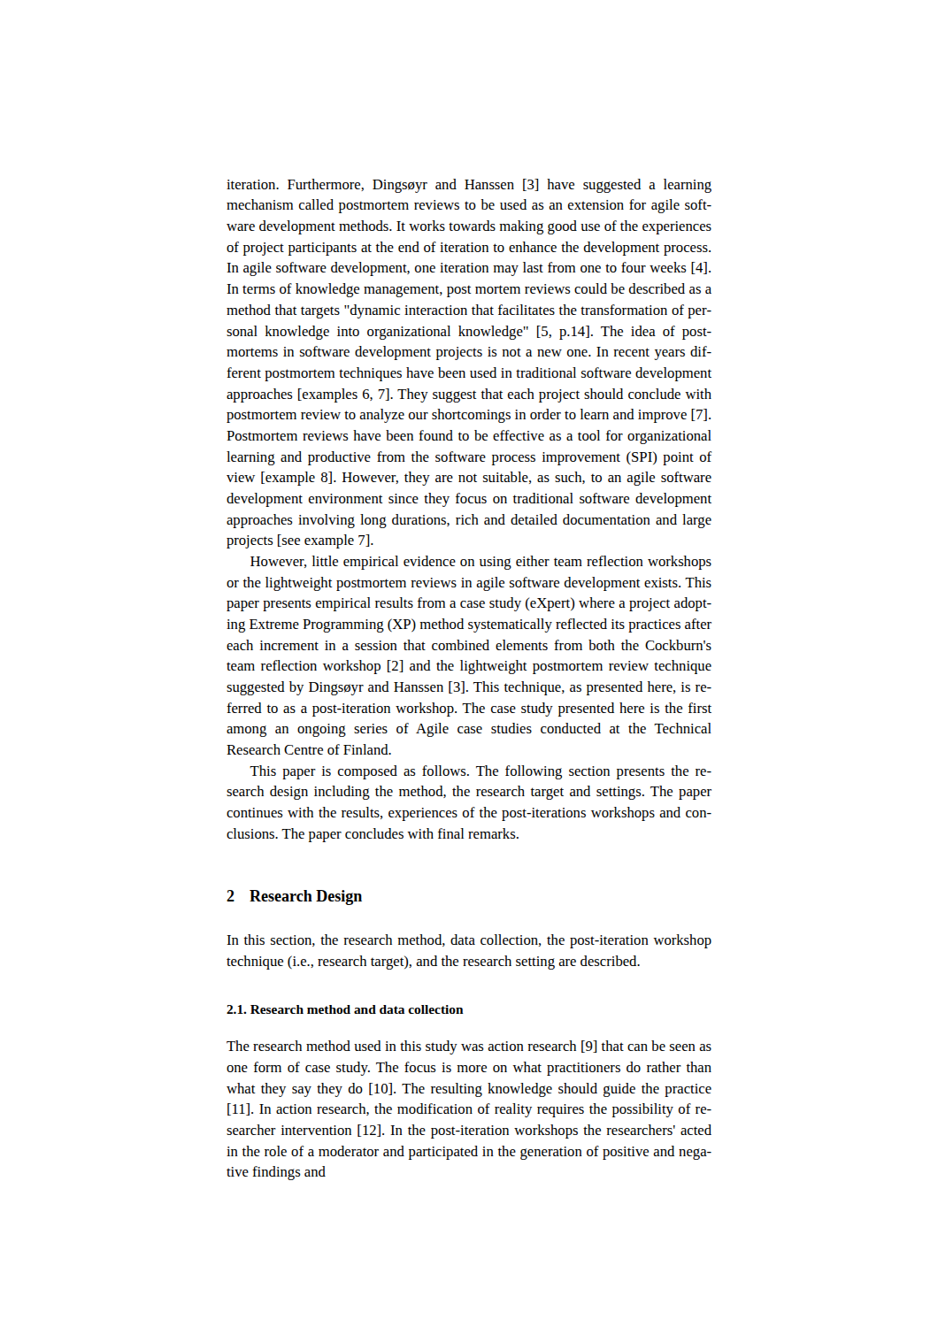iteration. Furthermore, Dingsøyr and Hanssen [3] have suggested a learning mechanism called postmortem reviews to be used as an extension for agile software development methods. It works towards making good use of the experiences of project participants at the end of iteration to enhance the development process. In agile software development, one iteration may last from one to four weeks [4]. In terms of knowledge management, post mortem reviews could be described as a method that targets "dynamic interaction that facilitates the transformation of personal knowledge into organizational knowledge" [5, p.14]. The idea of postmortems in software development projects is not a new one. In recent years different postmortem techniques have been used in traditional software development approaches [examples 6, 7]. They suggest that each project should conclude with postmortem review to analyze our shortcomings in order to learn and improve [7]. Postmortem reviews have been found to be effective as a tool for organizational learning and productive from the software process improvement (SPI) point of view [example 8]. However, they are not suitable, as such, to an agile software development environment since they focus on traditional software development approaches involving long durations, rich and detailed documentation and large projects [see example 7].
However, little empirical evidence on using either team reflection workshops or the lightweight postmortem reviews in agile software development exists. This paper presents empirical results from a case study (eXpert) where a project adopting Extreme Programming (XP) method systematically reflected its practices after each increment in a session that combined elements from both the Cockburn's team reflection workshop [2] and the lightweight postmortem review technique suggested by Dingsøyr and Hanssen [3]. This technique, as presented here, is referred to as a post-iteration workshop. The case study presented here is the first among an ongoing series of Agile case studies conducted at the Technical Research Centre of Finland.
This paper is composed as follows. The following section presents the research design including the method, the research target and settings. The paper continues with the results, experiences of the post-iterations workshops and conclusions. The paper concludes with final remarks.
2 Research Design
In this section, the research method, data collection, the post-iteration workshop technique (i.e., research target), and the research setting are described.
2.1. Research method and data collection
The research method used in this study was action research [9] that can be seen as one form of case study. The focus is more on what practitioners do rather than what they say they do [10]. The resulting knowledge should guide the practice [11]. In action research, the modification of reality requires the possibility of researcher intervention [12]. In the post-iteration workshops the researchers' acted in the role of a moderator and participated in the generation of positive and negative findings and